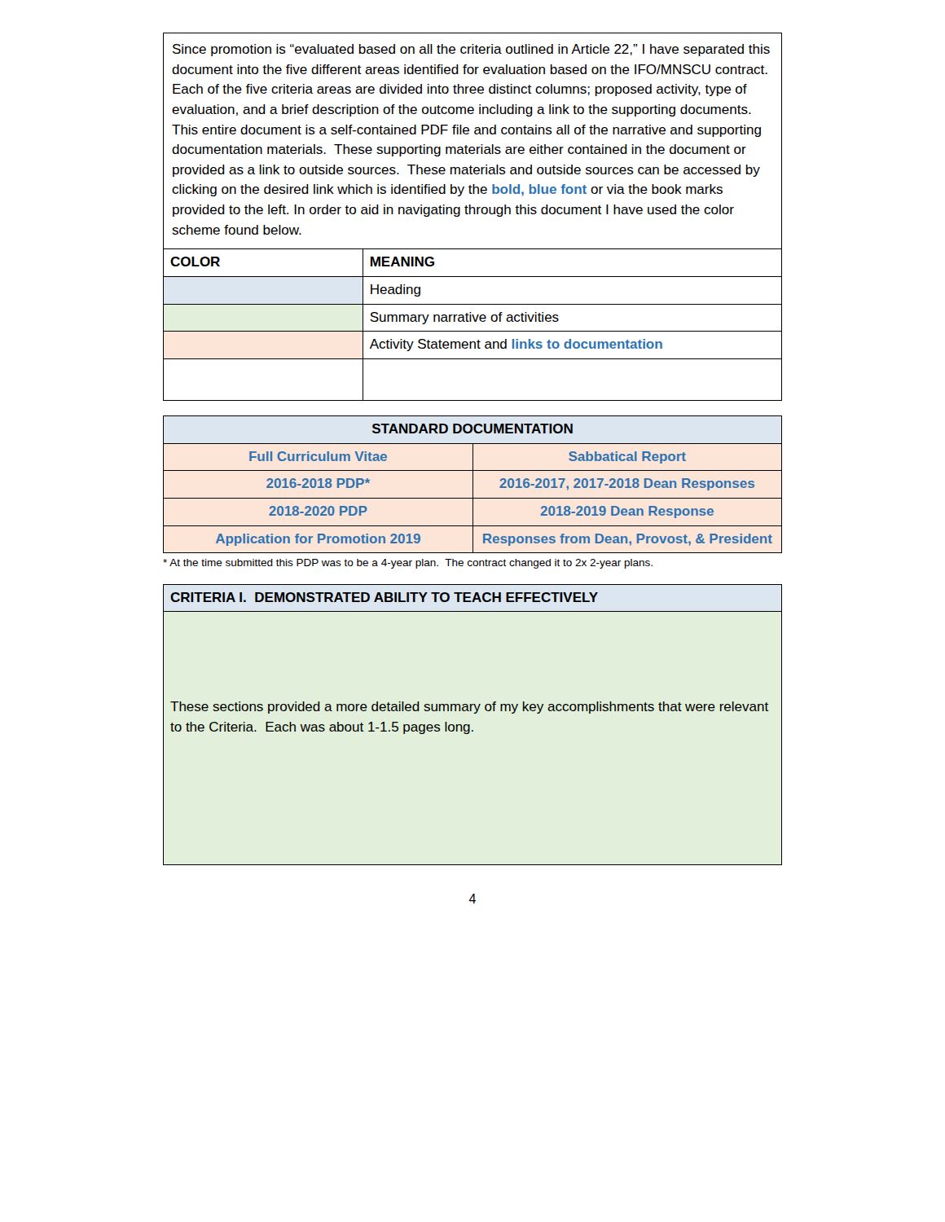Since promotion is “evaluated based on all the criteria outlined in Article 22,” I have separated this document into the five different areas identified for evaluation based on the IFO/MNSCU contract. Each of the five criteria areas are divided into three distinct columns; proposed activity, type of evaluation, and a brief description of the outcome including a link to the supporting documents. This entire document is a self-contained PDF file and contains all of the narrative and supporting documentation materials. These supporting materials are either contained in the document or provided as a link to outside sources. These materials and outside sources can be accessed by clicking on the desired link which is identified by the bold, blue font or via the book marks provided to the left. In order to aid in navigating through this document I have used the color scheme found below.
| COLOR | MEANING |
| --- | --- |
| | Heading |
| | Summary narrative of activities |
| | Activity Statement and links to documentation |
| STANDARD DOCUMENTATION |
| Full Curriculum Vitae | Sabbatical Report |
| 2016-2018 PDP* | 2016-2017, 2017-2018 Dean Responses |
| 2018-2020 PDP | 2018-2019 Dean Response |
| Application for Promotion 2019 | Responses from Dean, Provost, & President |
* At the time submitted this PDP was to be a 4-year plan. The contract changed it to 2x 2-year plans.
| CRITERIA I. DEMONSTRATED ABILITY TO TEACH EFFECTIVELY |
| These sections provided a more detailed summary of my key accomplishments that were relevant to the Criteria. Each was about 1-1.5 pages long. |
4